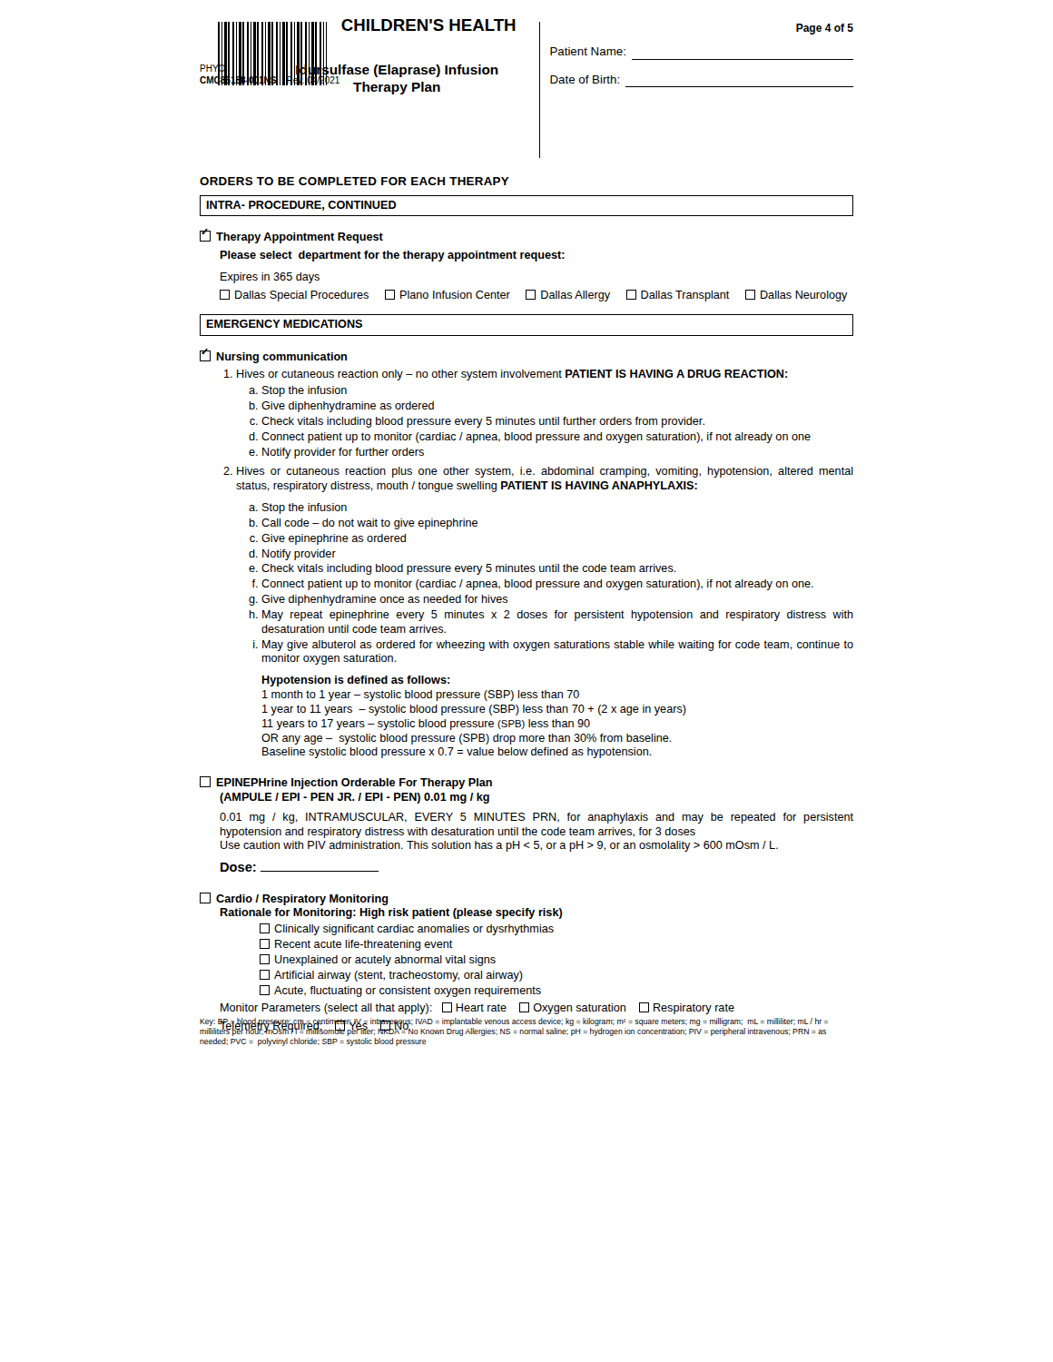CHILDREN'S HEALTH
PHYO
CMC85188-001NS Rev. 04/2021
Idursulfase (Elaprase) Infusion
Therapy Plan
Page 4 of 5
Patient Name:
Date of Birth:
ORDERS TO BE COMPLETED FOR EACH THERAPY
INTRA- PROCEDURE, CONTINUED
Therapy Appointment Request
Please select department for the therapy appointment request:
Expires in 365 days
Dallas Special Procedures Plano Infusion Center Dallas Allergy Dallas Transplant Dallas Neurology
EMERGENCY MEDICATIONS
Nursing communication
Hives or cutaneous reaction only – no other system involvement PATIENT IS HAVING A DRUG REACTION:
Stop the infusion
Give diphenhydramine as ordered
Check vitals including blood pressure every 5 minutes until further orders from provider.
Connect patient up to monitor (cardiac / apnea, blood pressure and oxygen saturation), if not already on one
Notify provider for further orders
Hives or cutaneous reaction plus one other system, i.e. abdominal cramping, vomiting, hypotension, altered mental status, respiratory distress, mouth / tongue swelling PATIENT IS HAVING ANAPHYLAXIS:
Stop the infusion
Call code – do not wait to give epinephrine
Give epinephrine as ordered
Notify provider
Check vitals including blood pressure every 5 minutes until the code team arrives.
Connect patient up to monitor (cardiac / apnea, blood pressure and oxygen saturation), if not already on one.
Give diphenhydramine once as needed for hives
May repeat epinephrine every 5 minutes x 2 doses for persistent hypotension and respiratory distress with desaturation until code team arrives.
May give albuterol as ordered for wheezing with oxygen saturations stable while waiting for code team, continue to monitor oxygen saturation.
Hypotension is defined as follows:
1 month to 1 year – systolic blood pressure (SBP) less than 70
1 year to 11 years – systolic blood pressure (SBP) less than 70 + (2 x age in years)
11 years to 17 years – systolic blood pressure (SPB) less than 90
OR any age – systolic blood pressure (SPB) drop more than 30% from baseline.
Baseline systolic blood pressure x 0.7 = value below defined as hypotension.
EPINEPHrine Injection Orderable For Therapy Plan
(AMPULE / EPI - PEN JR. / EPI - PEN) 0.01 mg / kg
0.01 mg / kg, INTRAMUSCULAR, EVERY 5 MINUTES PRN, for anaphylaxis and may be repeated for persistent hypotension and respiratory distress with desaturation until the code team arrives, for 3 doses
Use caution with PIV administration. This solution has a pH < 5, or a pH > 9, or an osmolality > 600 mOsm / L.
Dose:
Cardio / Respiratory Monitoring
Rationale for Monitoring: High risk patient (please specify risk)
Clinically significant cardiac anomalies or dysrhythmias
Recent acute life-threatening event
Unexplained or acutely abnormal vital signs
Artificial airway (stent, tracheostomy, oral airway)
Acute, fluctuating or consistent oxygen requirements
Monitor Parameters (select all that apply): Heart rate Oxygen saturation Respiratory rate
Telemetry Required: Yes No
Key: BP = blood pressure; cm = centimeter; IV = intravenous; IVAD = implantable venous access device; kg = kilogram; m² = square meters; mg = milligram; mL = milliliter; mL / hr = milliliters per hour; mOsm / l = millisomole per liter; NKDA = No Known Drug Allergies; NS = normal saline; pH = hydrogen ion concentration; PIV = peripheral intravenous; PRN = as needed; PVC = polyvinyl chloride; SBP = systolic blood pressure